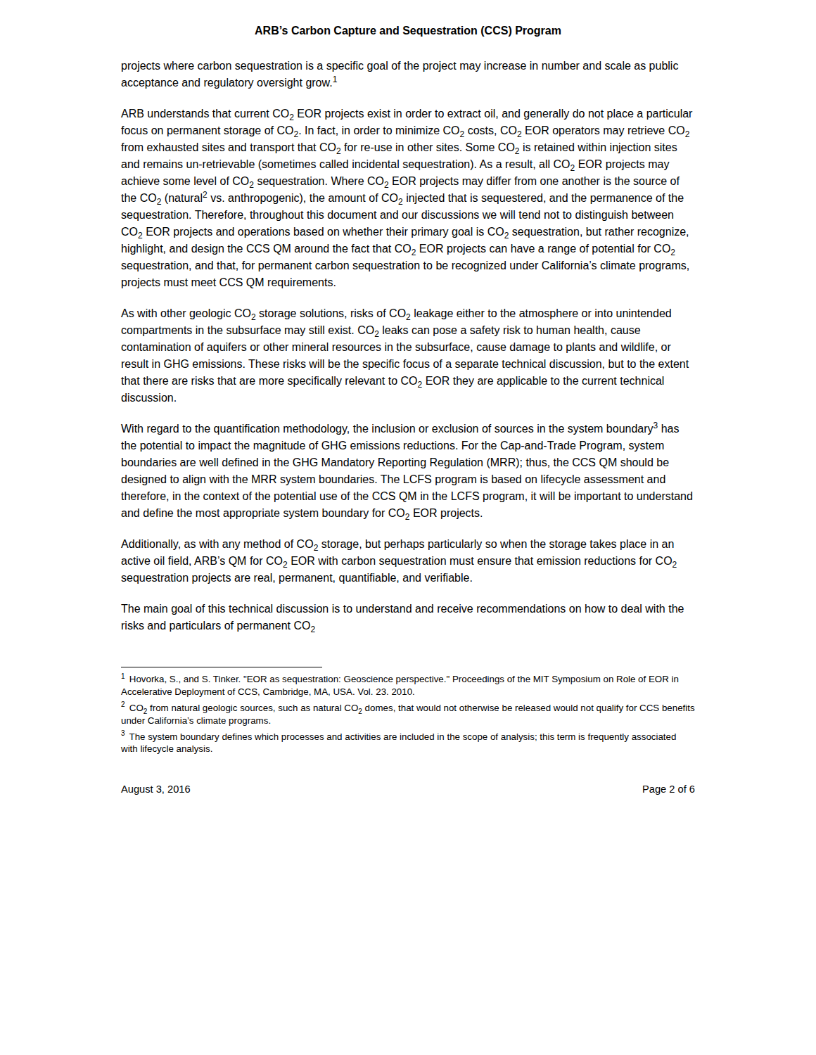ARB’s Carbon Capture and Sequestration (CCS) Program
projects where carbon sequestration is a specific goal of the project may increase in number and scale as public acceptance and regulatory oversight grow.1
ARB understands that current CO2 EOR projects exist in order to extract oil, and generally do not place a particular focus on permanent storage of CO2. In fact, in order to minimize CO2 costs, CO2 EOR operators may retrieve CO2 from exhausted sites and transport that CO2 for re-use in other sites. Some CO2 is retained within injection sites and remains un-retrievable (sometimes called incidental sequestration). As a result, all CO2 EOR projects may achieve some level of CO2 sequestration. Where CO2 EOR projects may differ from one another is the source of the CO2 (natural2 vs. anthropogenic), the amount of CO2 injected that is sequestered, and the permanence of the sequestration. Therefore, throughout this document and our discussions we will tend not to distinguish between CO2 EOR projects and operations based on whether their primary goal is CO2 sequestration, but rather recognize, highlight, and design the CCS QM around the fact that CO2 EOR projects can have a range of potential for CO2 sequestration, and that, for permanent carbon sequestration to be recognized under California’s climate programs, projects must meet CCS QM requirements.
As with other geologic CO2 storage solutions, risks of CO2 leakage either to the atmosphere or into unintended compartments in the subsurface may still exist. CO2 leaks can pose a safety risk to human health, cause contamination of aquifers or other mineral resources in the subsurface, cause damage to plants and wildlife, or result in GHG emissions. These risks will be the specific focus of a separate technical discussion, but to the extent that there are risks that are more specifically relevant to CO2 EOR they are applicable to the current technical discussion.
With regard to the quantification methodology, the inclusion or exclusion of sources in the system boundary3 has the potential to impact the magnitude of GHG emissions reductions. For the Cap-and-Trade Program, system boundaries are well defined in the GHG Mandatory Reporting Regulation (MRR); thus, the CCS QM should be designed to align with the MRR system boundaries. The LCFS program is based on lifecycle assessment and therefore, in the context of the potential use of the CCS QM in the LCFS program, it will be important to understand and define the most appropriate system boundary for CO2 EOR projects.
Additionally, as with any method of CO2 storage, but perhaps particularly so when the storage takes place in an active oil field, ARB’s QM for CO2 EOR with carbon sequestration must ensure that emission reductions for CO2 sequestration projects are real, permanent, quantifiable, and verifiable.
The main goal of this technical discussion is to understand and receive recommendations on how to deal with the risks and particulars of permanent CO2
1 Hovorka, S., and S. Tinker. "EOR as sequestration: Geoscience perspective." Proceedings of the MIT Symposium on Role of EOR in Accelerative Deployment of CCS, Cambridge, MA, USA. Vol. 23. 2010.
2 CO2 from natural geologic sources, such as natural CO2 domes, that would not otherwise be released would not qualify for CCS benefits under California’s climate programs.
3 The system boundary defines which processes and activities are included in the scope of analysis; this term is frequently associated with lifecycle analysis.
August 3, 2016 Page 2 of 6